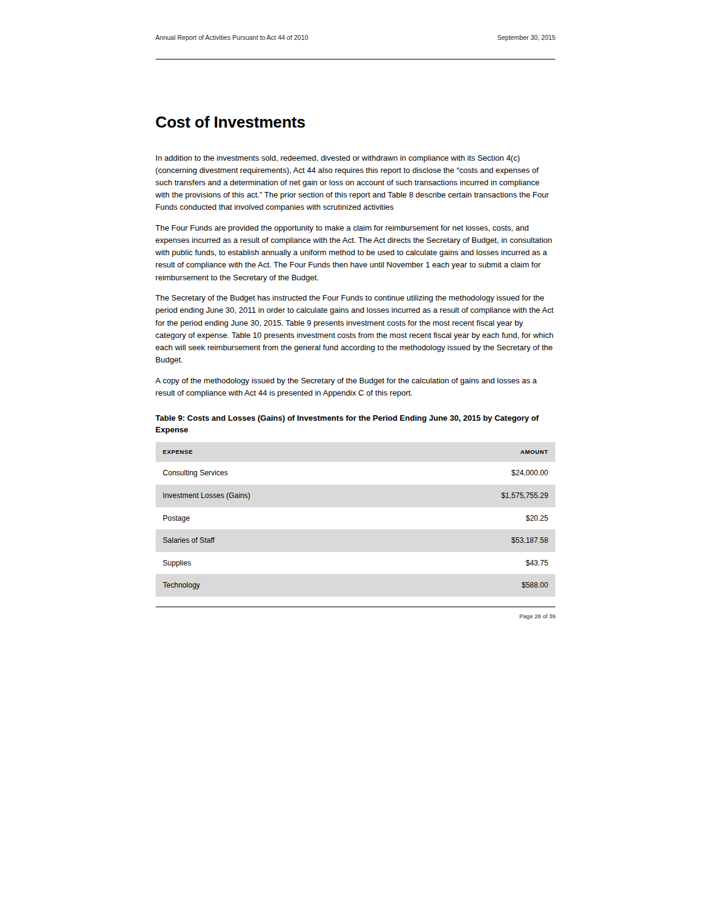Annual Report of Activities Pursuant to Act 44 of 2010
September 30, 2015
Cost of Investments
In addition to the investments sold, redeemed, divested or withdrawn in compliance with its Section 4(c) (concerning divestment requirements), Act 44 also requires this report to disclose the “costs and expenses of such transfers and a determination of net gain or loss on account of such transactions incurred in compliance with the provisions of this act.” The prior section of this report and Table 8 describe certain transactions the Four Funds conducted that involved companies with scrutinized activities
The Four Funds are provided the opportunity to make a claim for reimbursement for net losses, costs, and expenses incurred as a result of compliance with the Act. The Act directs the Secretary of Budget, in consultation with public funds, to establish annually a uniform method to be used to calculate gains and losses incurred as a result of compliance with the Act. The Four Funds then have until November 1 each year to submit a claim for reimbursement to the Secretary of the Budget.
The Secretary of the Budget has instructed the Four Funds to continue utilizing the methodology issued for the period ending June 30, 2011 in order to calculate gains and losses incurred as a result of compliance with the Act for the period ending June 30, 2015. Table 9 presents investment costs for the most recent fiscal year by category of expense. Table 10 presents investment costs from the most recent fiscal year by each fund, for which each will seek reimbursement from the general fund according to the methodology issued by the Secretary of the Budget.
A copy of the methodology issued by the Secretary of the Budget for the calculation of gains and losses as a result of compliance with Act 44 is presented in Appendix C of this report.
Table 9: Costs and Losses (Gains) of Investments for the Period Ending June 30, 2015 by Category of Expense
| Expense | Amount |
| --- | --- |
| Consulting Services | $24,000.00 |
| Investment Losses (Gains) | $1,575,755.29 |
| Postage | $20.25 |
| Salaries of Staff | $53,187.58 |
| Supplies | $43.75 |
| Technology | $588.00 |
Page 28 of 39